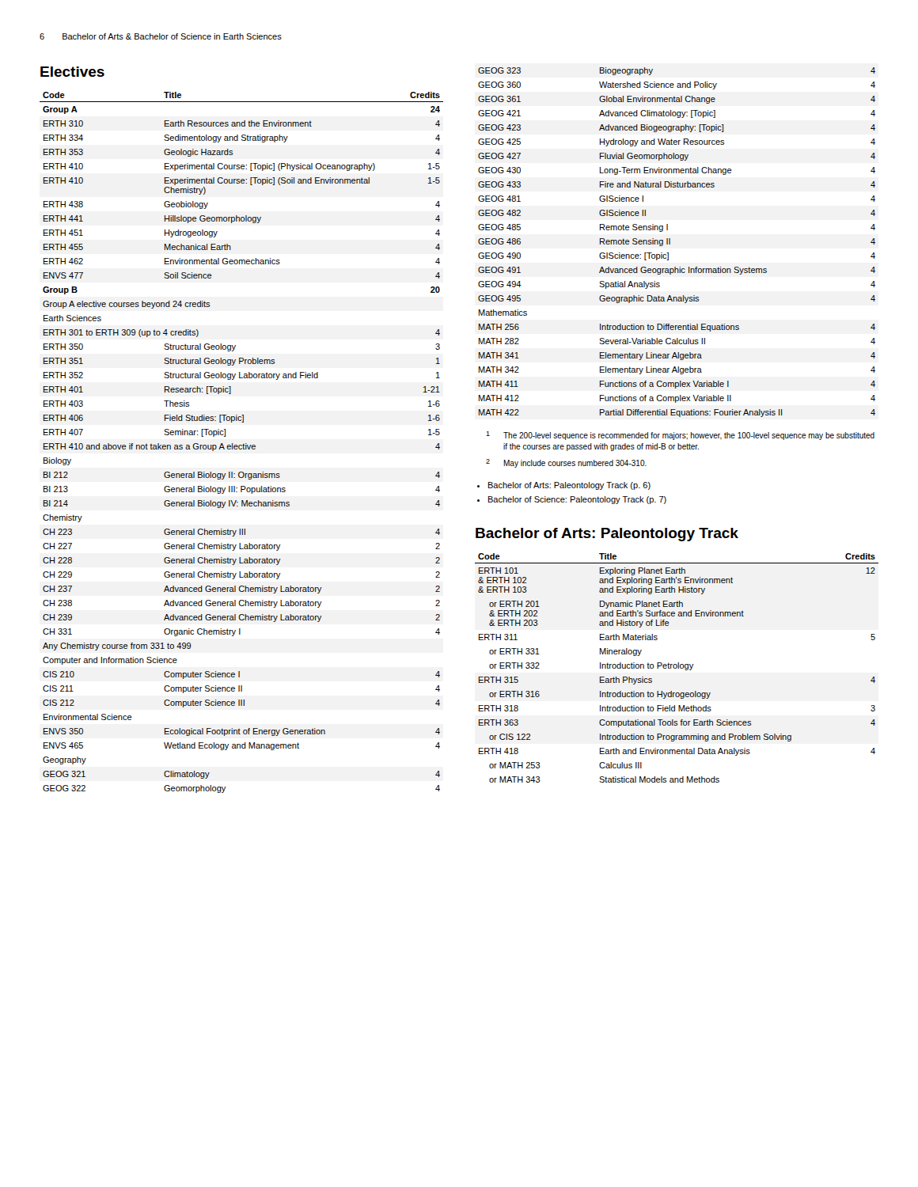6 Bachelor of Arts & Bachelor of Science in Earth Sciences
Electives
| Code | Title | Credits |
| --- | --- | --- |
| Group A | 24 |
| ERTH 310 | Earth Resources and the Environment | 4 |
| ERTH 334 | Sedimentology and Stratigraphy | 4 |
| ERTH 353 | Geologic Hazards | 4 |
| ERTH 410 | Experimental Course: [Topic] (Physical Oceanography) | 1-5 |
| ERTH 410 | Experimental Course: [Topic] (Soil and Environmental Chemistry) | 1-5 |
| ERTH 438 | Geobiology | 4 |
| ERTH 441 | Hillslope Geomorphology | 4 |
| ERTH 451 | Hydrogeology | 4 |
| ERTH 455 | Mechanical Earth | 4 |
| ERTH 462 | Environmental Geomechanics | 4 |
| ENVS 477 | Soil Science | 4 |
| Group B | 20 |
| Group A elective courses beyond 24 credits | |
| Earth Sciences |
| ERTH 301 to ERTH 309 (up to 4 credits) | 4 |
| ERTH 350 | Structural Geology | 3 |
| ERTH 351 | Structural Geology Problems | 1 |
| ERTH 352 | Structural Geology Laboratory and Field | 1 |
| ERTH 401 | Research: [Topic] | 1-21 |
| ERTH 403 | Thesis | 1-6 |
| ERTH 406 | Field Studies: [Topic] | 1-6 |
| ERTH 407 | Seminar: [Topic] | 1-5 |
| ERTH 410 and above if not taken as a Group A elective | 4 |
| Biology |
| BI 212 | General Biology II: Organisms | 4 |
| BI 213 | General Biology III: Populations | 4 |
| BI 214 | General Biology IV: Mechanisms | 4 |
| Chemistry |
| CH 223 | General Chemistry III | 4 |
| CH 227 | General Chemistry Laboratory | 2 |
| CH 228 | General Chemistry Laboratory | 2 |
| CH 229 | General Chemistry Laboratory | 2 |
| CH 237 | Advanced General Chemistry Laboratory | 2 |
| CH 238 | Advanced General Chemistry Laboratory | 2 |
| CH 239 | Advanced General Chemistry Laboratory | 2 |
| CH 331 | Organic Chemistry I | 4 |
| Any Chemistry course from 331 to 499 | |
| Computer and Information Science |
| CIS 210 | Computer Science I | 4 |
| CIS 211 | Computer Science II | 4 |
| CIS 212 | Computer Science III | 4 |
| Environmental Science |
| ENVS 350 | Ecological Footprint of Energy Generation | 4 |
| ENVS 465 | Wetland Ecology and Management | 4 |
| Geography |
| GEOG 321 | Climatology | 4 |
| GEOG 322 | Geomorphology | 4 |
| GEOG 323 | Biogeography | 4 |
| GEOG 360 | Watershed Science and Policy | 4 |
| GEOG 361 | Global Environmental Change | 4 |
| GEOG 421 | Advanced Climatology: [Topic] | 4 |
| GEOG 423 | Advanced Biogeography: [Topic] | 4 |
| GEOG 425 | Hydrology and Water Resources | 4 |
| GEOG 427 | Fluvial Geomorphology | 4 |
| GEOG 430 | Long-Term Environmental Change | 4 |
| GEOG 433 | Fire and Natural Disturbances | 4 |
| GEOG 481 | GIScience I | 4 |
| GEOG 482 | GIScience II | 4 |
| GEOG 485 | Remote Sensing I | 4 |
| GEOG 486 | Remote Sensing II | 4 |
| GEOG 490 | GIScience: [Topic] | 4 |
| GEOG 491 | Advanced Geographic Information Systems | 4 |
| GEOG 494 | Spatial Analysis | 4 |
| GEOG 495 | Geographic Data Analysis | 4 |
| Mathematics |
| MATH 256 | Introduction to Differential Equations | 4 |
| MATH 282 | Several-Variable Calculus II | 4 |
| MATH 341 | Elementary Linear Algebra | 4 |
| MATH 342 | Elementary Linear Algebra | 4 |
| MATH 411 | Functions of a Complex Variable I | 4 |
| MATH 412 | Functions of a Complex Variable II | 4 |
| MATH 422 | Partial Differential Equations: Fourier Analysis II | 4 |
The 200-level sequence is recommended for majors; however, the 100-level sequence may be substituted if the courses are passed with grades of mid-B or better.
May include courses numbered 304-310.
Bachelor of Arts: Paleontology Track (p. 6)
Bachelor of Science: Paleontology Track (p. 7)
Bachelor of Arts: Paleontology Track
| Code | Title | Credits |
| --- | --- | --- |
| ERTH 101 & ERTH 102 & ERTH 103 | Exploring Planet Earth and Exploring Earth's Environment and Exploring Earth History | 12 |
| or ERTH 201 & ERTH 202 & ERTH 203 | Dynamic Planet Earth and Earth's Surface and Environment and History of Life | |
| ERTH 311 | Earth Materials | 5 |
| or ERTH 331 | Mineralogy | |
| or ERTH 332 | Introduction to Petrology | |
| ERTH 315 | Earth Physics | 4 |
| or ERTH 316 | Introduction to Hydrogeology | |
| ERTH 318 | Introduction to Field Methods | 3 |
| ERTH 363 | Computational Tools for Earth Sciences | 4 |
| or CIS 122 | Introduction to Programming and Problem Solving | |
| ERTH 418 | Earth and Environmental Data Analysis | 4 |
| or MATH 253 | Calculus III | |
| or MATH 343 | Statistical Models and Methods | |